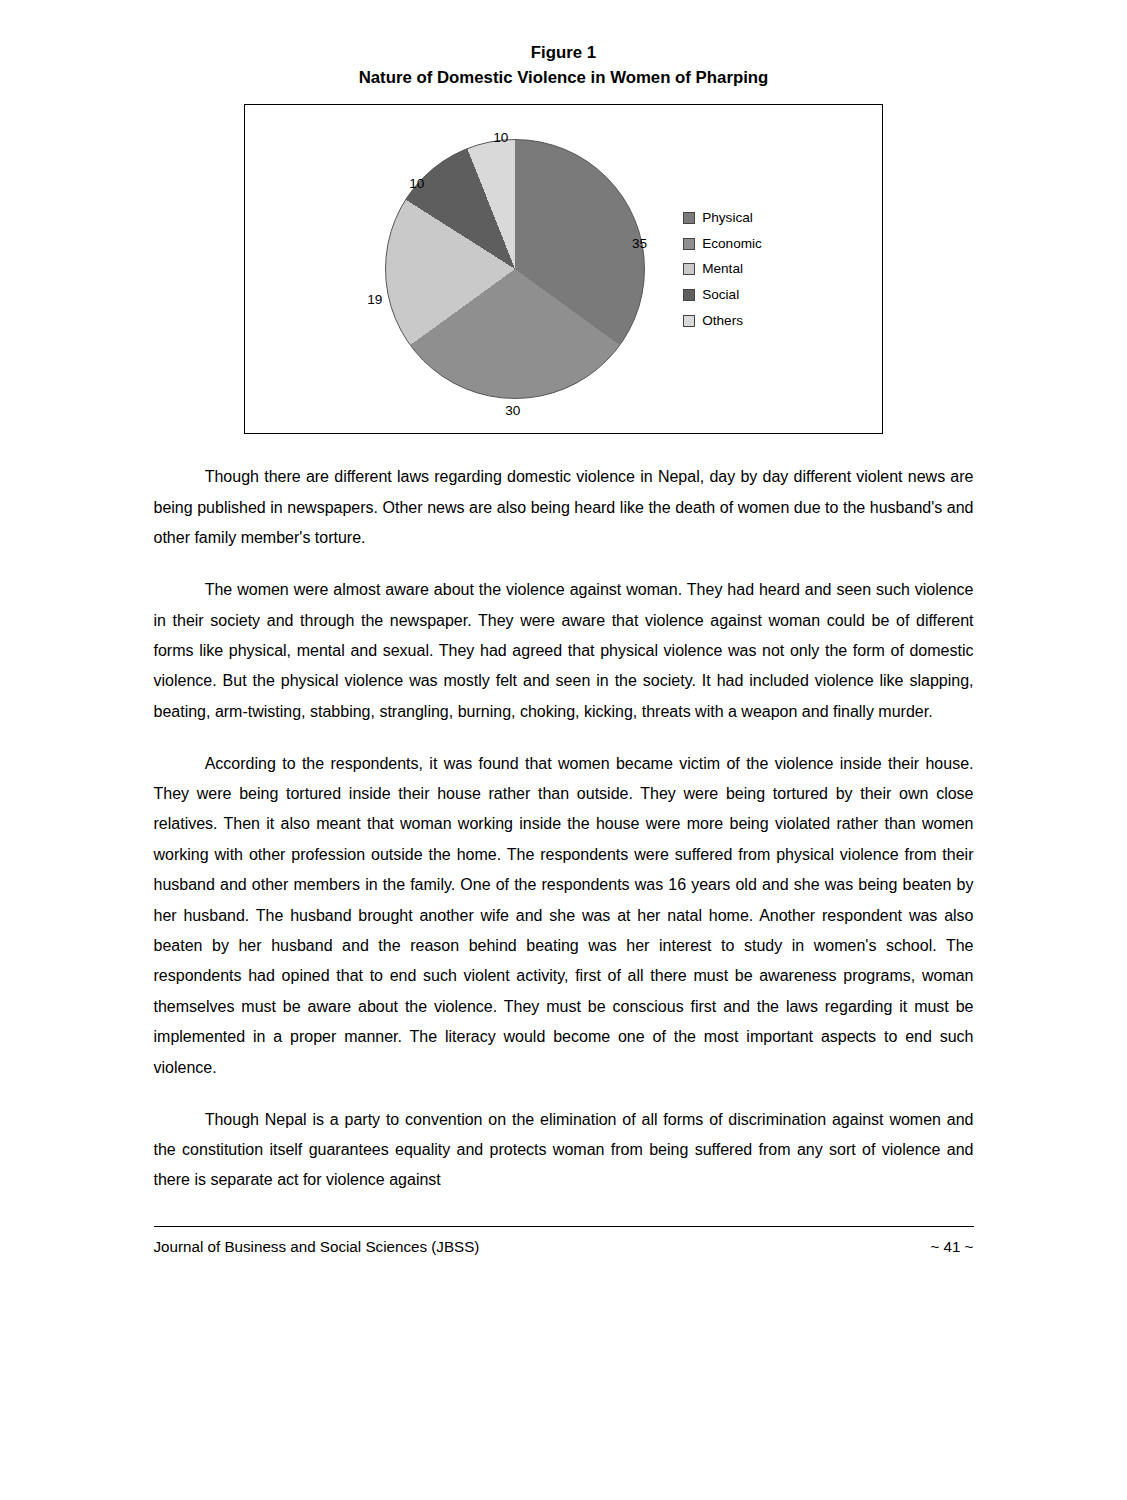Figure 1
Nature of Domestic Violence in Women of Pharping
35 30 19 10 10
Physical
Economic
Mental
Social
Others
Though there are different laws regarding domestic violence in Nepal, day by day different violent news are being published in newspapers. Other news are also being heard like the death of women due to the husband's and other family member's torture.
The women were almost aware about the violence against woman. They had heard and seen such violence in their society and through the newspaper. They were aware that violence against woman could be of different forms like physical, mental and sexual. They had agreed that physical violence was not only the form of domestic violence. But the physical violence was mostly felt and seen in the society. It had included violence like slapping, beating, arm-twisting, stabbing, strangling, burning, choking, kicking, threats with a weapon and finally murder.
According to the respondents, it was found that women became victim of the violence inside their house. They were being tortured inside their house rather than outside. They were being tortured by their own close relatives. Then it also meant that woman working inside the house were more being violated rather than women working with other profession outside the home. The respondents were suffered from physical violence from their husband and other members in the family. One of the respondents was 16 years old and she was being beaten by her husband. The husband brought another wife and she was at her natal home. Another respondent was also beaten by her husband and the reason behind beating was her interest to study in women's school. The respondents had opined that to end such violent activity, first of all there must be awareness programs, woman themselves must be aware about the violence. They must be conscious first and the laws regarding it must be implemented in a proper manner. The literacy would become one of the most important aspects to end such violence.
Though Nepal is a party to convention on the elimination of all forms of discrimination against women and the constitution itself guarantees equality and protects woman from being suffered from any sort of violence and there is separate act for violence against
Journal of Business and Social Sciences (JBSS) ~ 41 ~